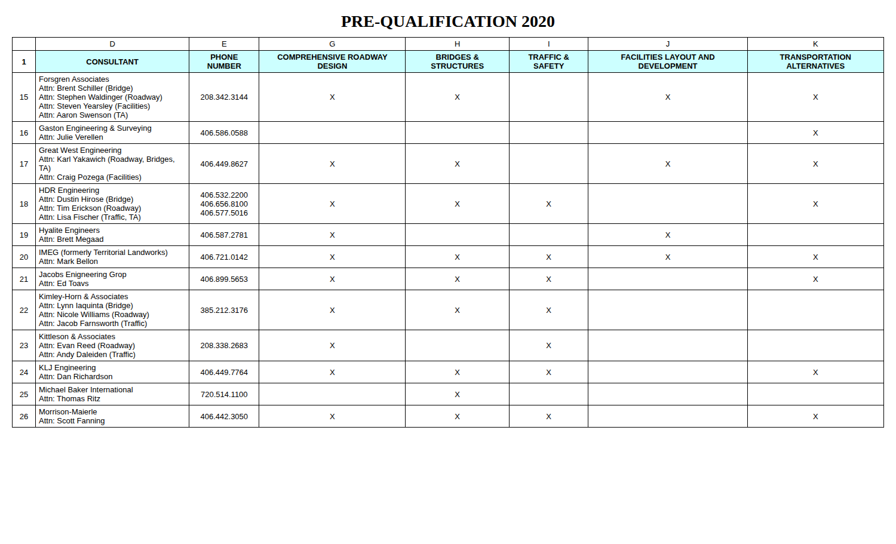PRE-QUALIFICATION 2020
| | D | E | G | H | I | J | K |
| --- | --- | --- | --- | --- | --- | --- | --- |
| 1 | CONSULTANT | PHONE NUMBER | COMPREHENSIVE ROADWAY DESIGN | BRIDGES & STRUCTURES | TRAFFIC & SAFETY | FACILITIES LAYOUT AND DEVELOPMENT | TRANSPORTATION ALTERNATIVES |
| 15 | Forsgren Associates Attn: Brent Schiller (Bridge) Attn: Stephen Waldinger (Roadway) Attn: Steven Yearsley (Facilities) Attn: Aaron Swenson (TA) | 208.342.3144 | X | X | | X | X |
| 16 | Gaston Engineering & Surveying Attn: Julie Verellen | 406.586.0588 | | | | | X |
| 17 | Great West Engineering Attn: Karl Yakawich (Roadway, Bridges, TA) Attn: Craig Pozega (Facilities) | 406.449.8627 | X | X | | X | X |
| 18 | HDR Engineering Attn: Dustin Hirose (Bridge) Attn: Tim Erickson (Roadway) Attn: Lisa Fischer (Traffic, TA) | 406.532.2200 406.656.8100 406.577.5016 | X | X | X | | X |
| 19 | Hyalite Engineers Attn: Brett Megaad | 406.587.2781 | X | | | X | |
| 20 | IMEG (formerly Territorial Landworks) Attn: Mark Bellon | 406.721.0142 | X | X | X | X | X |
| 21 | Jacobs Enigneering Grop Attn: Ed Toavs | 406.899.5653 | X | X | X | | X |
| 22 | Kimley-Horn & Associates Attn: Lynn Iaquinta (Bridge) Attn: Nicole Williams (Roadway) Attn: Jacob Farnsworth (Traffic) | 385.212.3176 | X | X | X | | |
| 23 | Kittleson & Associates Attn: Evan Reed (Roadway) Attn: Andy Daleiden (Traffic) | 208.338.2683 | X | | X | | |
| 24 | KLJ Engineering Attn: Dan Richardson | 406.449.7764 | X | X | X | | X |
| 25 | Michael Baker International Attn: Thomas Ritz | 720.514.1100 | | X | | | |
| 26 | Morrison-Maierle Attn: Scott Fanning | 406.442.3050 | X | X | X | | X |